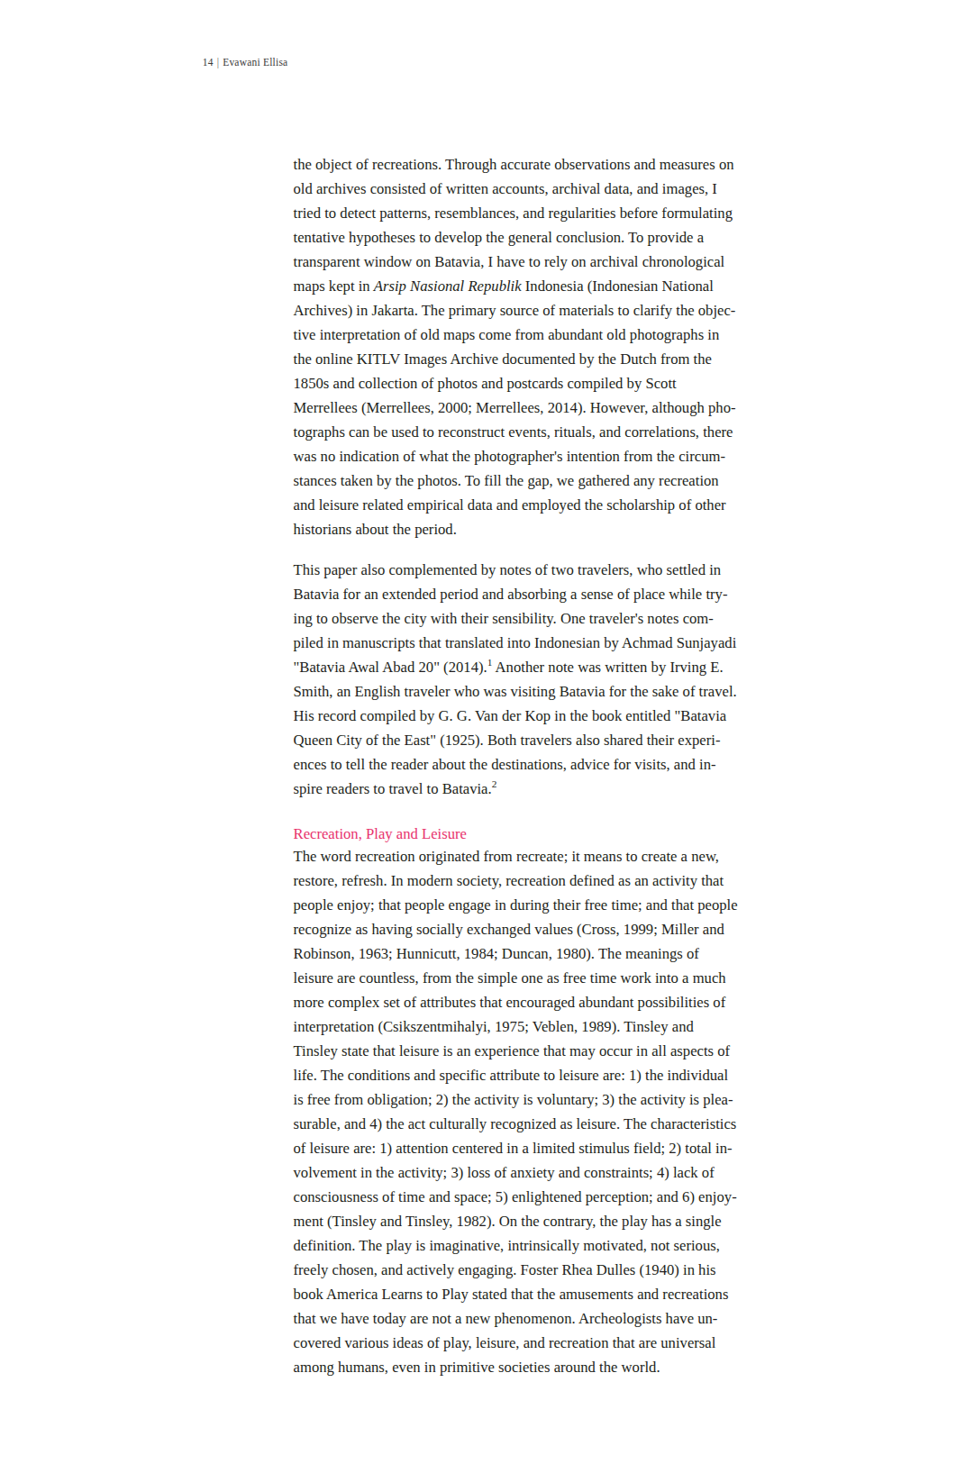14|Evawani Ellisa
the object of recreations. Through accurate observations and measures on old archives consisted of written accounts, archival data, and images, I tried to detect patterns, resemblances, and regularities before formulating tentative hypotheses to develop the general conclusion. To provide a transparent window on Batavia, I have to rely on archival chronological maps kept in Arsip Nasional Republik Indonesia (Indonesian National Archives) in Jakarta. The primary source of materials to clarify the objective interpretation of old maps come from abundant old photographs in the online KITLV Images Archive documented by the Dutch from the 1850s and collection of photos and postcards compiled by Scott Merrellees (Merrellees, 2000; Merrellees, 2014). However, although photographs can be used to reconstruct events, rituals, and correlations, there was no indication of what the photographer's intention from the circumstances taken by the photos. To fill the gap, we gathered any recreation and leisure related empirical data and employed the scholarship of other historians about the period.
This paper also complemented by notes of two travelers, who settled in Batavia for an extended period and absorbing a sense of place while trying to observe the city with their sensibility. One traveler's notes compiled in manuscripts that translated into Indonesian by Achmad Sunjayadi "Batavia Awal Abad 20" (2014).1 Another note was written by Irving E. Smith, an English traveler who was visiting Batavia for the sake of travel. His record compiled by G. G. Van der Kop in the book entitled "Batavia Queen City of the East" (1925). Both travelers also shared their experiences to tell the reader about the destinations, advice for visits, and inspire readers to travel to Batavia.2
Recreation, Play and Leisure
The word recreation originated from recreate; it means to create a new, restore, refresh. In modern society, recreation defined as an activity that people enjoy; that people engage in during their free time; and that people recognize as having socially exchanged values (Cross, 1999; Miller and Robinson, 1963; Hunnicutt, 1984; Duncan, 1980). The meanings of leisure are countless, from the simple one as free time work into a much more complex set of attributes that encouraged abundant possibilities of interpretation (Csikszentmihalyi, 1975; Veblen, 1989). Tinsley and Tinsley state that leisure is an experience that may occur in all aspects of life. The conditions and specific attribute to leisure are: 1) the individual is free from obligation; 2) the activity is voluntary; 3) the activity is pleasurable, and 4) the act culturally recognized as leisure. The characteristics of leisure are: 1) attention centered in a limited stimulus field; 2) total involvement in the activity; 3) loss of anxiety and constraints; 4) lack of consciousness of time and space; 5) enlightened perception; and 6) enjoyment (Tinsley and Tinsley, 1982). On the contrary, the play has a single definition. The play is imaginative, intrinsically motivated, not serious, freely chosen, and actively engaging. Foster Rhea Dulles (1940) in his book America Learns to Play stated that the amusements and recreations that we have today are not a new phenomenon. Archeologists have uncovered various ideas of play, leisure, and recreation that are universal among humans, even in primitive societies around the world.